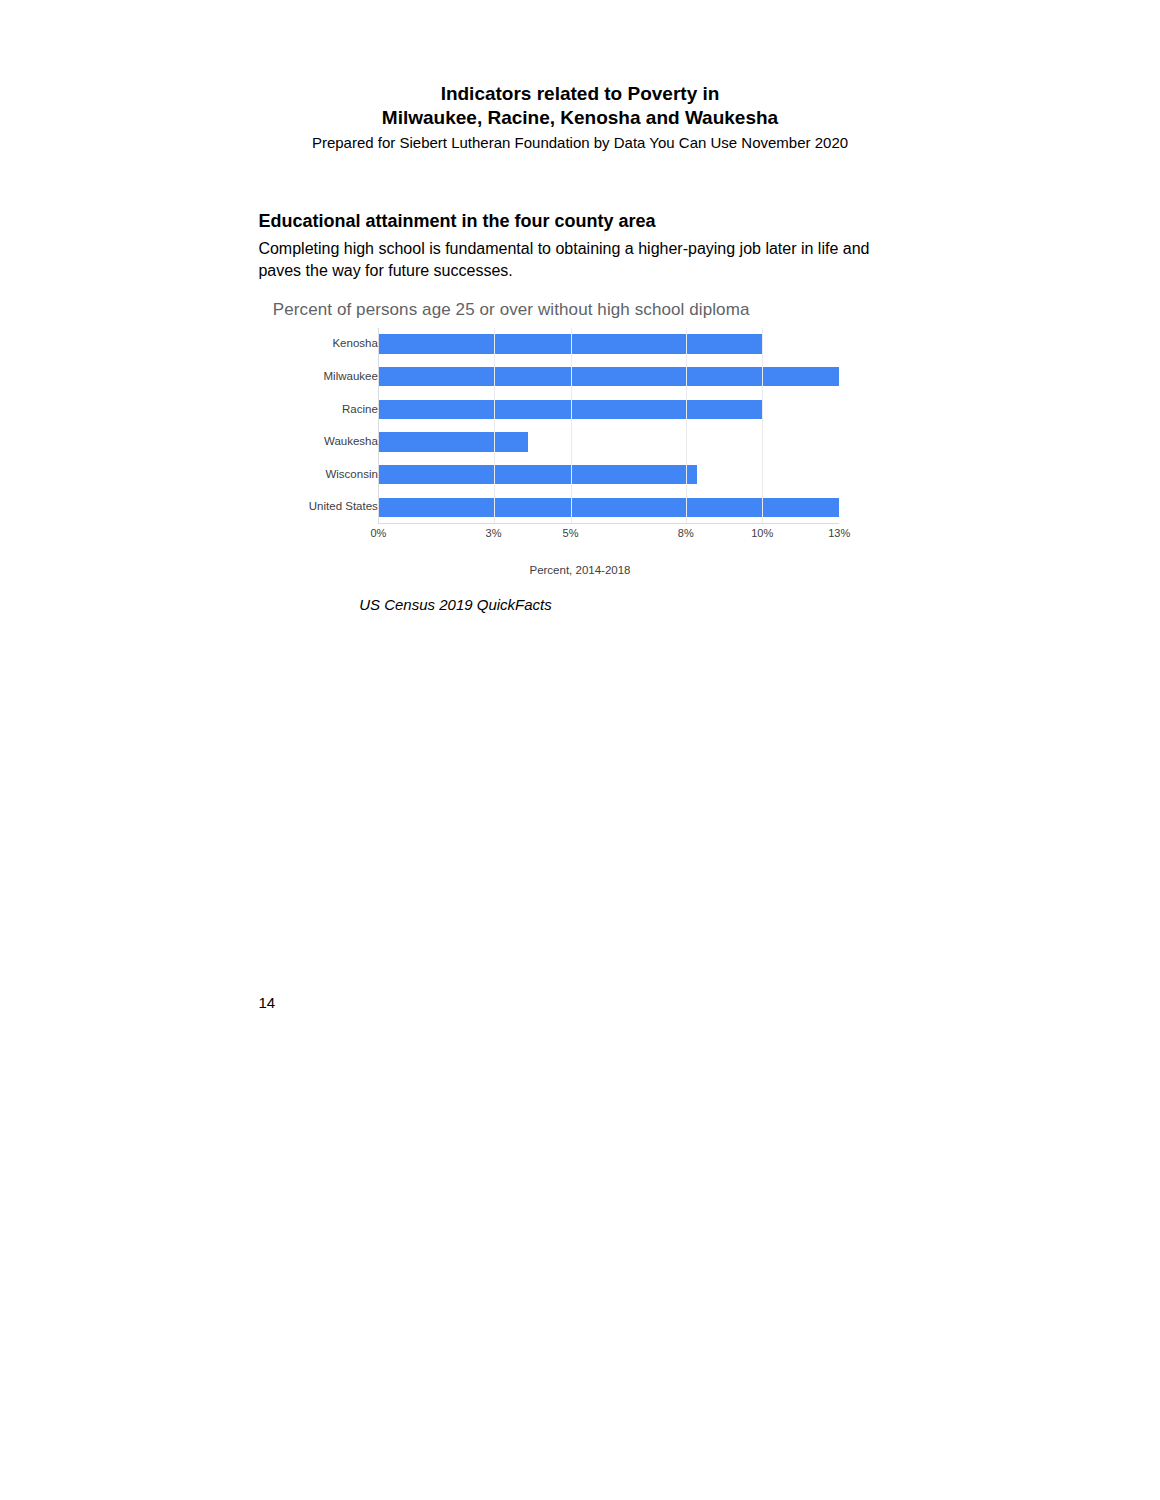Indicators related to Poverty in
Milwaukee, Racine, Kenosha and Waukesha
Prepared for Siebert Lutheran Foundation by Data You Can Use November 2020
Educational attainment in the four county area
Completing high school is fundamental to obtaining a higher-paying job later in life and paves the way for future successes.
Percent of persons age 25 or over without high school diploma
| Kenosha | |
| Milwaukee | |
| Racine | |
| Waukesha | |
| Wisconsin | |
| United States | |
| | 0% 3% 5% 8% 10% 13% |
Percent, 2014-2018
US Census 2019 QuickFacts
14